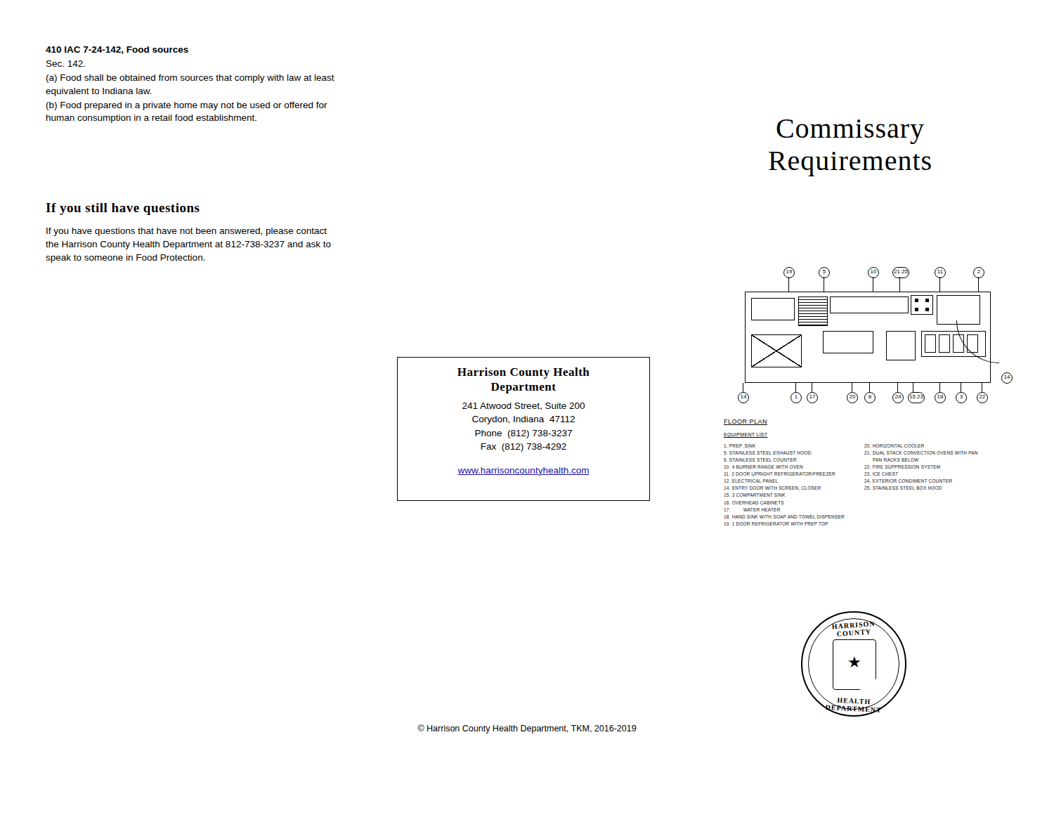410 IAC 7-24-142, Food sources
Sec. 142.
(a) Food shall be obtained from sources that comply with law at least equivalent to Indiana law.
(b) Food prepared in a private home may not be used or offered for human consumption in a retail food establishment.
If you still have questions
If you have questions that have not been answered, please contact the Harrison County Health Department at 812-738-3237 and ask to speak to someone in Food Protection.
Harrison County Health
Department
241 Atwood Street, Suite 200
Corydon, Indiana 47112
Phone (812) 738-3237
Fax (812) 738-4292
www.harrisoncountyhealth.com
Commissary
Requirements
19
5
10
21 25
11
2
14
1
17
20
8
24
15 23
18
3
22
14
FLOOR PLAN
EQUIPMENT LIST
1. PREP. SINK
5. STAINLESS STEEL EXHAUST HOOD
6. STAINLESS STEEL COUNTER
10. 4 BURNER RANGE WITH OVEN
11. 2 DOOR UPRIGHT REFRIGERATOR/FREEZER
12. ELECTRICAL PANEL
14. ENTRY DOOR WITH SCREEN, CLOSER
15. 3 COMPARTMENT SINK
16. OVERHEAD CABINETS
17. WATER HEATER
18. HAND SINK WITH SOAP AND TOWEL DISPENSER
19. 1 DOOR REFRIGERATOR WITH PREP TOP
20. HORIZONTAL COOLER
21. DUAL STACK CONVECTION OVENS WITH PAN
PAN RACKS BELOW
22. FIRE SUPPRESSION SYSTEM
23. ICE CHEST
24. EXTERIOR CONDIMENT COUNTER
25. STAINLESS STEEL BOX HOOD
★
HARRISON COUNTY
HEALTH DEPARTMENT
© Harrison County Health Department, TKM, 2016-2019